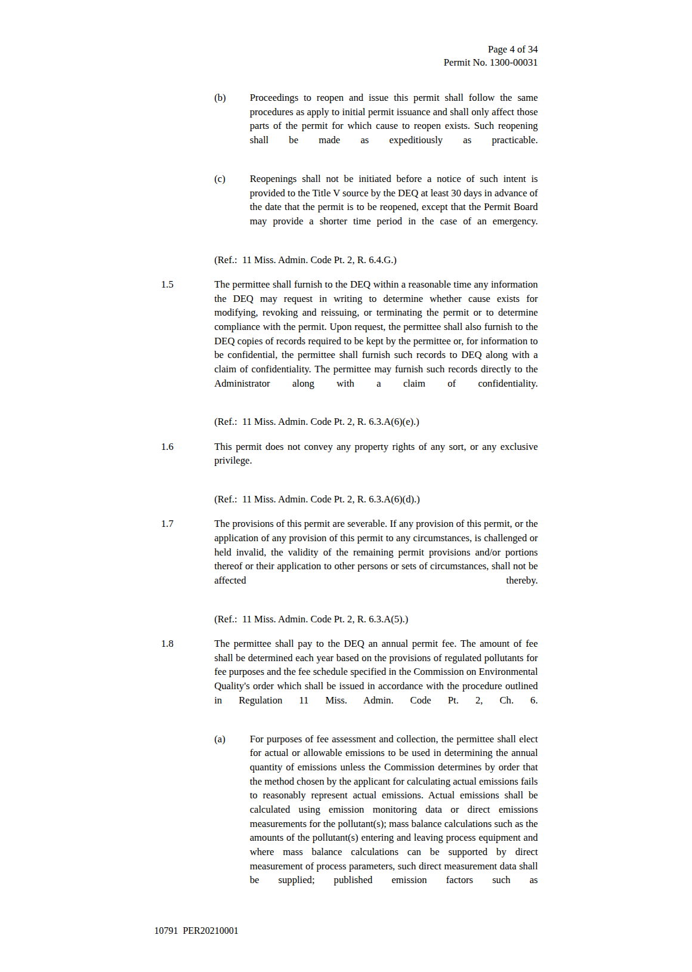Page 4 of 34
Permit No. 1300-00031
(b) Proceedings to reopen and issue this permit shall follow the same procedures as apply to initial permit issuance and shall only affect those parts of the permit for which cause to reopen exists. Such reopening shall be made as expeditiously as practicable.
(c) Reopenings shall not be initiated before a notice of such intent is provided to the Title V source by the DEQ at least 30 days in advance of the date that the permit is to be reopened, except that the Permit Board may provide a shorter time period in the case of an emergency.
(Ref.: 11 Miss. Admin. Code Pt. 2, R. 6.4.G.)
1.5 The permittee shall furnish to the DEQ within a reasonable time any information the DEQ may request in writing to determine whether cause exists for modifying, revoking and reissuing, or terminating the permit or to determine compliance with the permit. Upon request, the permittee shall also furnish to the DEQ copies of records required to be kept by the permittee or, for information to be confidential, the permittee shall furnish such records to DEQ along with a claim of confidentiality. The permittee may furnish such records directly to the Administrator along with a claim of confidentiality.
(Ref.: 11 Miss. Admin. Code Pt. 2, R. 6.3.A(6)(e).)
1.6 This permit does not convey any property rights of any sort, or any exclusive privilege.
(Ref.: 11 Miss. Admin. Code Pt. 2, R. 6.3.A(6)(d).)
1.7 The provisions of this permit are severable. If any provision of this permit, or the application of any provision of this permit to any circumstances, is challenged or held invalid, the validity of the remaining permit provisions and/or portions thereof or their application to other persons or sets of circumstances, shall not be affected thereby.
(Ref.: 11 Miss. Admin. Code Pt. 2, R. 6.3.A(5).)
1.8 The permittee shall pay to the DEQ an annual permit fee. The amount of fee shall be determined each year based on the provisions of regulated pollutants for fee purposes and the fee schedule specified in the Commission on Environmental Quality's order which shall be issued in accordance with the procedure outlined in Regulation 11 Miss. Admin. Code Pt. 2, Ch. 6.
(a) For purposes of fee assessment and collection, the permittee shall elect for actual or allowable emissions to be used in determining the annual quantity of emissions unless the Commission determines by order that the method chosen by the applicant for calculating actual emissions fails to reasonably represent actual emissions. Actual emissions shall be calculated using emission monitoring data or direct emissions measurements for the pollutant(s); mass balance calculations such as the amounts of the pollutant(s) entering and leaving process equipment and where mass balance calculations can be supported by direct measurement of process parameters, such direct measurement data shall be supplied; published emission factors such as
10791 PER20210001